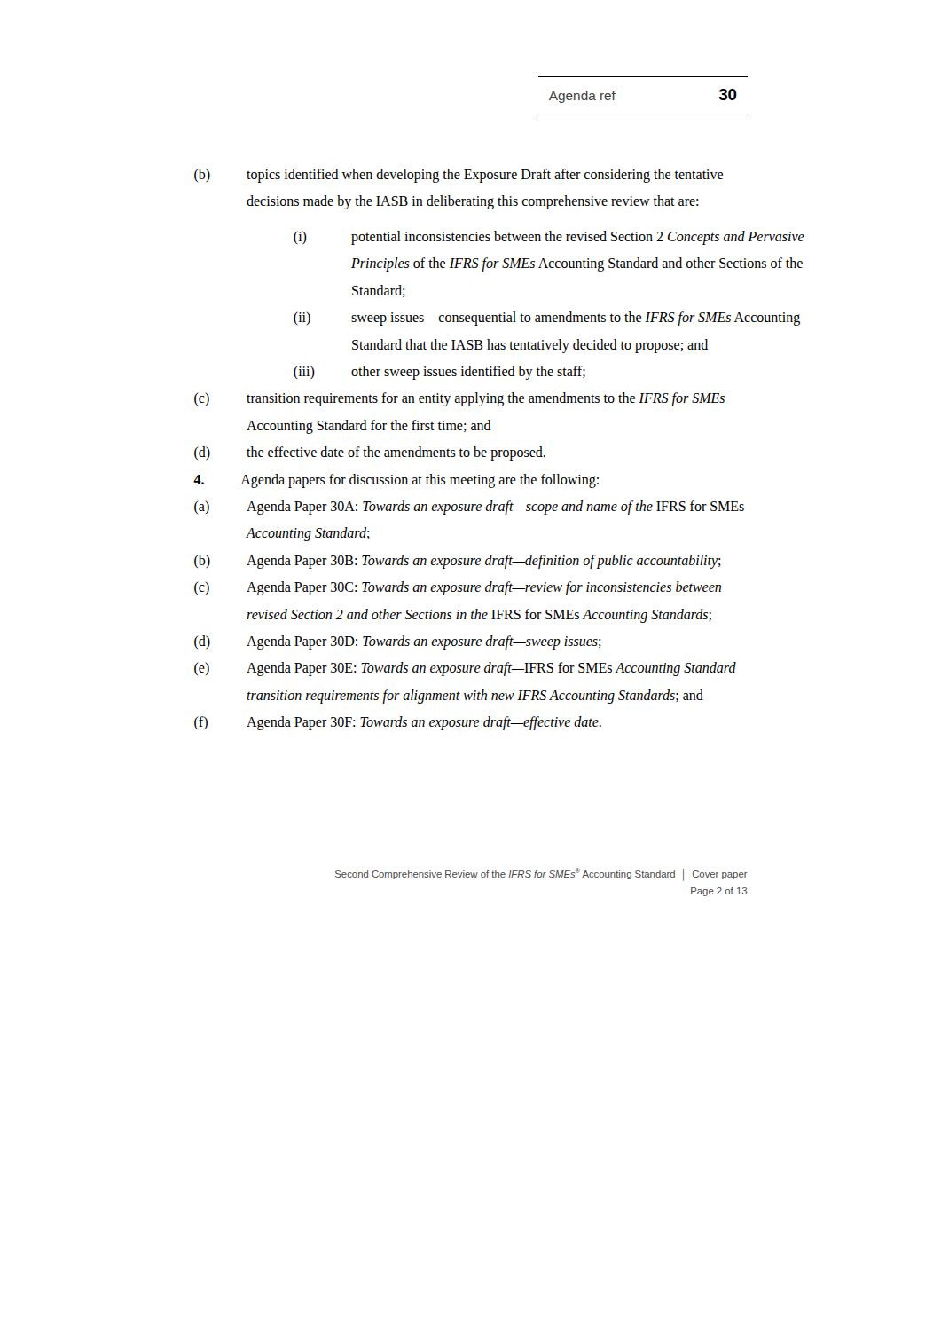Agenda ref 30
| (b) | topics identified when developing the Exposure Draft after considering the tentative decisions made by the IASB in deliberating this comprehensive review that are: |
| (i) | potential inconsistencies between the revised Section 2 Concepts and Pervasive Principles of the IFRS for SMEs Accounting Standard and other Sections of the Standard; |
| (ii) | sweep issues—consequential to amendments to the IFRS for SMEs Accounting Standard that the IASB has tentatively decided to propose; and |
| (iii) | other sweep issues identified by the staff; |
| (c) | transition requirements for an entity applying the amendments to the IFRS for SMEs Accounting Standard for the first time; and |
| (d) | the effective date of the amendments to be proposed. |
| 4. | Agenda papers for discussion at this meeting are the following: |
| (a) | Agenda Paper 30A: Towards an exposure draft—scope and name of the IFRS for SMEs Accounting Standard ; |
| (b) | Agenda Paper 30B: Towards an exposure draft—definition of public accountability ; |
| (c) | Agenda Paper 30C: Towards an exposure draft—review for inconsistencies between revised Section 2 and other Sections in the IFRS for SMEs Accounting Standards ; |
| (d) | Agenda Paper 30D: Towards an exposure draft—sweep issues ; |
| (e) | Agenda Paper 30E: Towards an exposure draft— IFRS for SMEs Accounting Standard transition requirements for alignment with new IFRS Accounting Standards ; and |
| (f) | Agenda Paper 30F: Towards an exposure draft—effective date . |
Second Comprehensive Review of the IFRS for SMEs® Accounting Standard│Cover paper Page 2 of 13